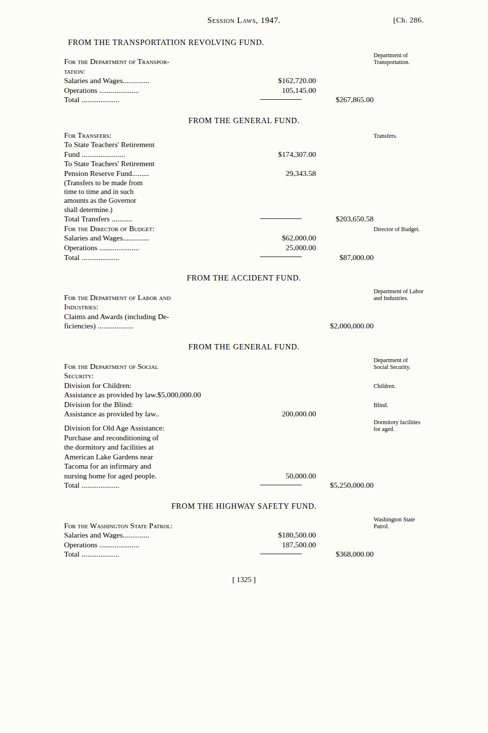Session Laws, 1947. [Ch. 286.
FROM THE TRANSPORTATION REVOLVING FUND.
| For the Department of Transpor- | | | Department of Transportation. |
| tation: | | | |
| Salaries and Wages .............. | $162,720.00 | | |
| Operations ..................... | 105,145.00 | | |
| Total .................... | | $267,865.00 | |
FROM THE GENERAL FUND.
| For Transfers: | | | Transfers. |
| To State Teachers' Retirement | | | |
| Fund ....................... | $174,307.00 | | |
| To State Teachers' Retirement | | | |
| Pension Reserve Fund ......... | 29,343.58 | | |
| (Transfers to be made from | | | |
| time to time and in such | | | |
| amounts as the Governor | | | |
| shall determine.) | | | |
| Total Transfers ........... | | $203,650.58 | |
| For the Director of Budget: | | | Director of Budget. |
| Salaries and Wages .............. | $62,000.00 | | |
| Operations ..................... | 25,000.00 | | |
| Total .................... | | $87,000.00 | |
FROM THE ACCIDENT FUND.
| For the Department of Labor and | | | Department of Labor and Industries. |
| Industries: | | | |
| Claims and Awards (including De- | | | |
| ficiencies) ................... | | $2,000,000.00 | |
FROM THE GENERAL FUND.
| For the Department of Social | | | Department of Social Security. |
| Security: | | | |
| Division for Children: | | | Children. |
| Assistance as provided by law.$5,000,000.00 | | | |
| Division for the Blind: | | | Blind. |
| Assistance as provided by law .. | 200,000.00 | | |
| Division for Old Age Assistance: | | | Dormitory facilities for aged. |
| Purchase and reconditioning of | | | |
| the dormitory and facilities at | | | |
| American Lake Gardens near | | | |
| Tacoma for an infirmary and | | | |
| nursing home for aged people. | 50,000.00 | | |
| Total .................... | | $5,250,000.00 | |
FROM THE HIGHWAY SAFETY FUND.
| For the Washington State Patrol: | | | Washington State Patrol. |
| Salaries and Wages .............. | $180,500.00 | | |
| Operations ..................... | 187,500.00 | | |
| Total .................... | | $368,000.00 | |
[ 1325 ]